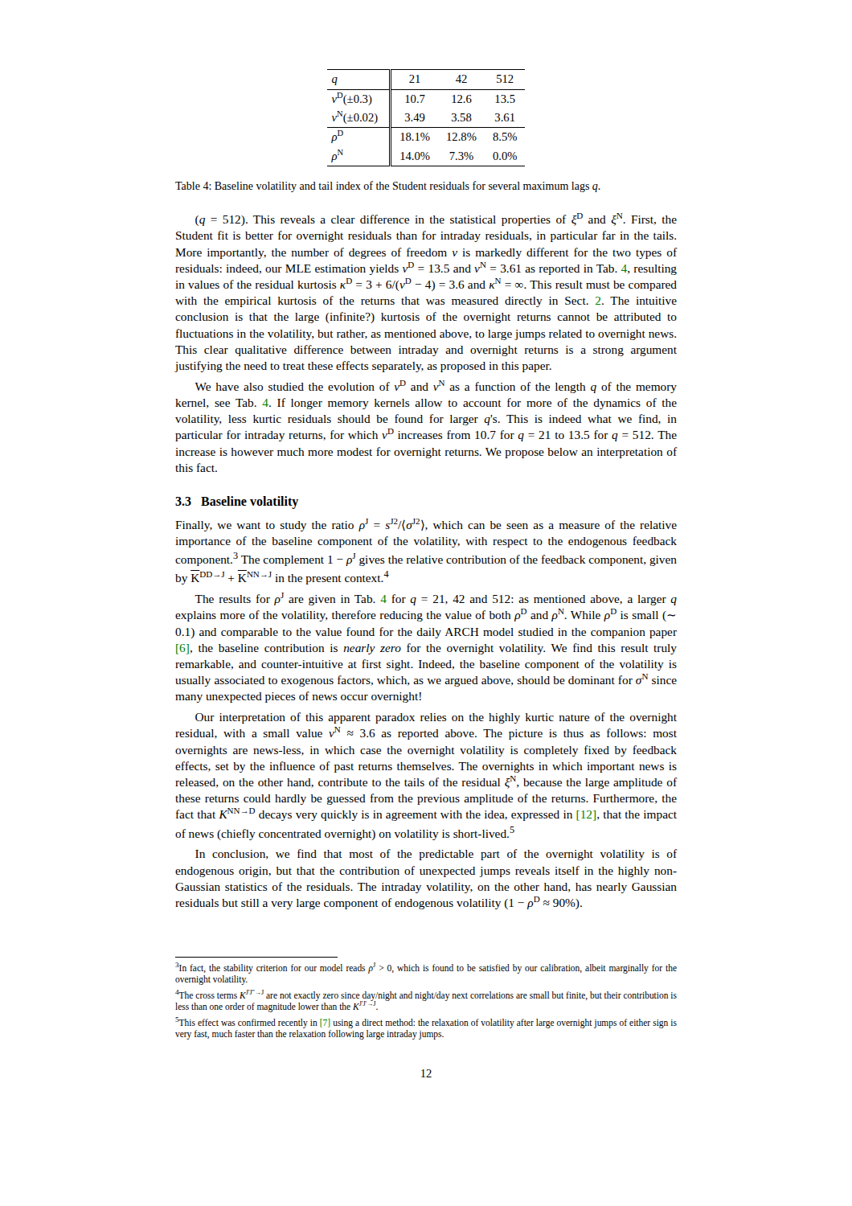| q | 21 | 42 | 512 |
| ν D (±0.3) | 10.7 | 12.6 | 13.5 |
| ν N (±0.02) | 3.49 | 3.58 | 3.61 |
| ρ D | 18.1% | 12.8% | 8.5% |
| ρ N | 14.0% | 7.3% | 0.0% |
Table 4: Baseline volatility and tail index of the Student residuals for several maximum lags q.
(q = 512). This reveals a clear difference in the statistical properties of ξD and ξN. First, the Student fit is better for overnight residuals than for intraday residuals, in particular far in the tails. More importantly, the number of degrees of freedom ν is markedly different for the two types of residuals: indeed, our MLE estimation yields νD = 13.5 and νN = 3.61 as reported in Tab. 4, resulting in values of the residual kurtosis κD = 3 + 6/(νD − 4) = 3.6 and κN = ∞. This result must be compared with the empirical kurtosis of the returns that was measured directly in Sect. 2. The intuitive conclusion is that the large (infinite?) kurtosis of the overnight returns cannot be attributed to fluctuations in the volatility, but rather, as mentioned above, to large jumps related to overnight news. This clear qualitative difference between intraday and overnight returns is a strong argument justifying the need to treat these effects separately, as proposed in this paper.
We have also studied the evolution of νD and νN as a function of the length q of the memory kernel, see Tab. 4. If longer memory kernels allow to account for more of the dynamics of the volatility, less kurtic residuals should be found for larger q's. This is indeed what we find, in particular for intraday returns, for which νD increases from 10.7 for q = 21 to 13.5 for q = 512. The increase is however much more modest for overnight returns. We propose below an interpretation of this fact.
3.3 Baseline volatility
Finally, we want to study the ratio ρJ = sJ2/⟨σJ2⟩, which can be seen as a measure of the relative importance of the baseline component of the volatility, with respect to the endogenous feedback component.3 The complement 1 − ρJ gives the relative contribution of the feedback component, given by KDD→J + KNN→J in the present context.4
The results for ρJ are given in Tab. 4 for q = 21, 42 and 512: as mentioned above, a larger q explains more of the volatility, therefore reducing the value of both ρD and ρN. While ρD is small (∼ 0.1) and comparable to the value found for the daily ARCH model studied in the companion paper [6], the baseline contribution is nearly zero for the overnight volatility. We find this result truly remarkable, and counter-intuitive at first sight. Indeed, the baseline component of the volatility is usually associated to exogenous factors, which, as we argued above, should be dominant for σN since many unexpected pieces of news occur overnight!
Our interpretation of this apparent paradox relies on the highly kurtic nature of the overnight residual, with a small value νN ≈ 3.6 as reported above. The picture is thus as follows: most overnights are news-less, in which case the overnight volatility is completely fixed by feedback effects, set by the influence of past returns themselves. The overnights in which important news is released, on the other hand, contribute to the tails of the residual ξN, because the large amplitude of these returns could hardly be guessed from the previous amplitude of the returns. Furthermore, the fact that KNN→D decays very quickly is in agreement with the idea, expressed in [12], that the impact of news (chiefly concentrated overnight) on volatility is short-lived.5
In conclusion, we find that most of the predictable part of the overnight volatility is of endogenous origin, but that the contribution of unexpected jumps reveals itself in the highly non-Gaussian statistics of the residuals. The intraday volatility, on the other hand, has nearly Gaussian residuals but still a very large component of endogenous volatility (1 − ρD ≈ 90%).
3 In fact, the stability criterion for our model reads ρJ > 0, which is found to be satisfied by our calibration, albeit marginally for the overnight volatility.
4 The cross terms KJ'J''→J are not exactly zero since day/night and night/day next correlations are small but finite, but their contribution is less than one order of magnitude lower than the KJ'J'→J.
5 This effect was confirmed recently in [7] using a direct method: the relaxation of volatility after large overnight jumps of either sign is very fast, much faster than the relaxation following large intraday jumps.
12